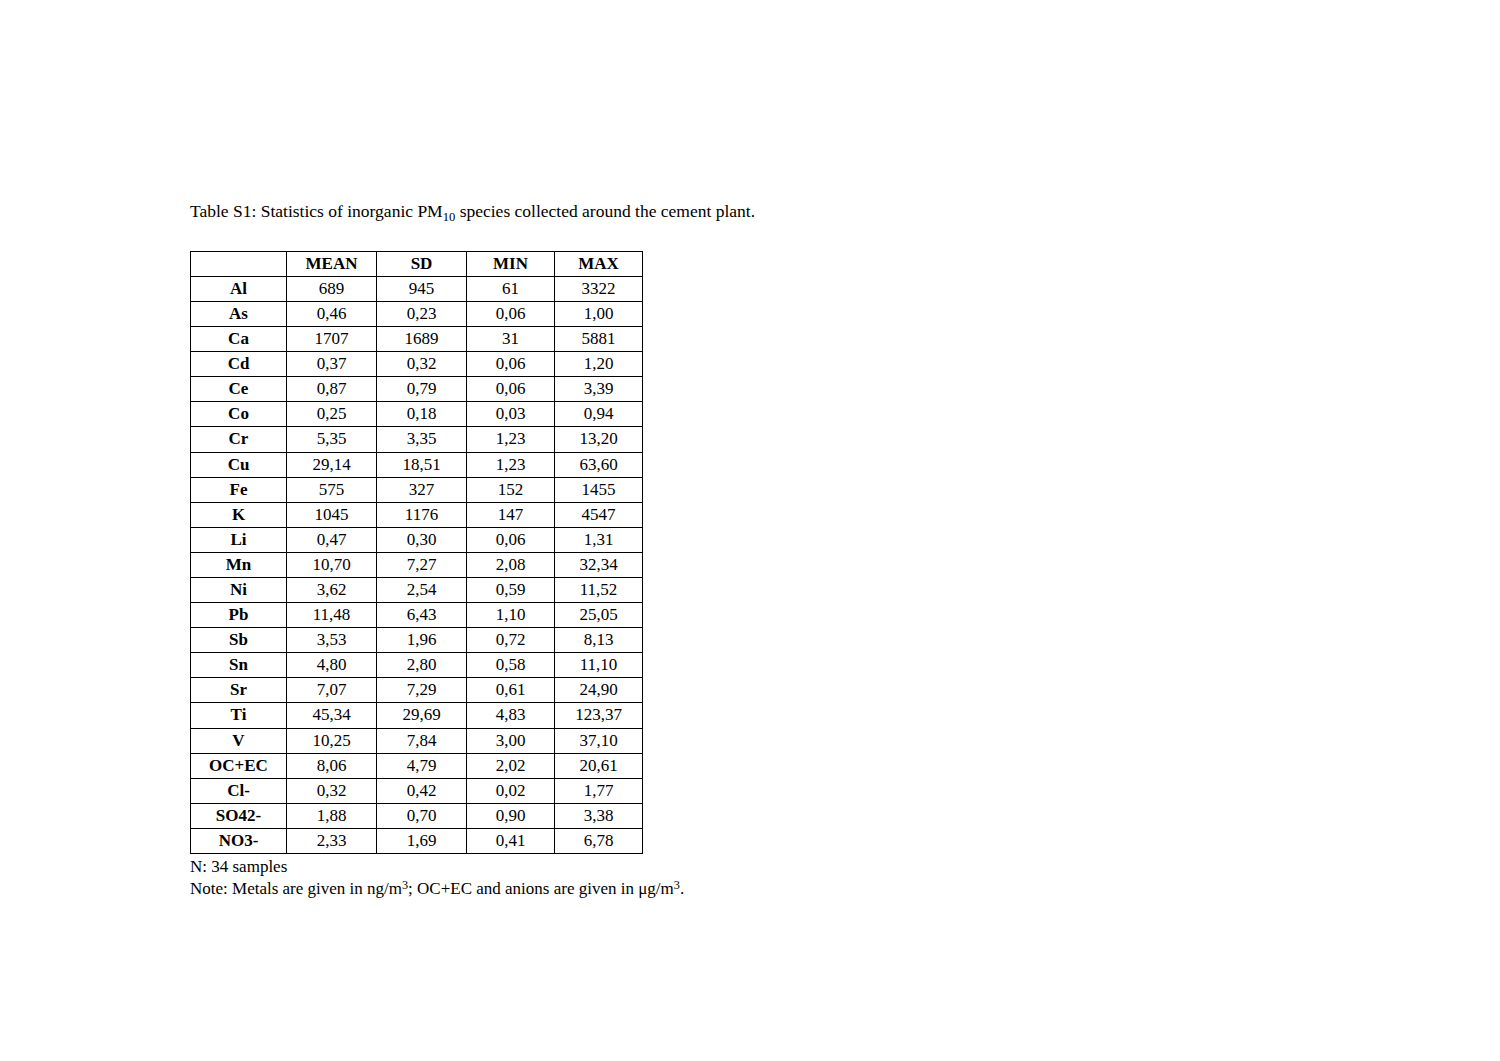Table S1: Statistics of inorganic PM10 species collected around the cement plant.
| | MEAN | SD | MIN | MAX |
| --- | --- | --- | --- | --- |
| Al | 689 | 945 | 61 | 3322 |
| As | 0,46 | 0,23 | 0,06 | 1,00 |
| Ca | 1707 | 1689 | 31 | 5881 |
| Cd | 0,37 | 0,32 | 0,06 | 1,20 |
| Ce | 0,87 | 0,79 | 0,06 | 3,39 |
| Co | 0,25 | 0,18 | 0,03 | 0,94 |
| Cr | 5,35 | 3,35 | 1,23 | 13,20 |
| Cu | 29,14 | 18,51 | 1,23 | 63,60 |
| Fe | 575 | 327 | 152 | 1455 |
| K | 1045 | 1176 | 147 | 4547 |
| Li | 0,47 | 0,30 | 0,06 | 1,31 |
| Mn | 10,70 | 7,27 | 2,08 | 32,34 |
| Ni | 3,62 | 2,54 | 0,59 | 11,52 |
| Pb | 11,48 | 6,43 | 1,10 | 25,05 |
| Sb | 3,53 | 1,96 | 0,72 | 8,13 |
| Sn | 4,80 | 2,80 | 0,58 | 11,10 |
| Sr | 7,07 | 7,29 | 0,61 | 24,90 |
| Ti | 45,34 | 29,69 | 4,83 | 123,37 |
| V | 10,25 | 7,84 | 3,00 | 37,10 |
| OC+EC | 8,06 | 4,79 | 2,02 | 20,61 |
| Cl- | 0,32 | 0,42 | 0,02 | 1,77 |
| SO42- | 1,88 | 0,70 | 0,90 | 3,38 |
| NO3- | 2,33 | 1,69 | 0,41 | 6,78 |
N: 34 samples
Note: Metals are given in ng/m3; OC+EC and anions are given in μg/m3.